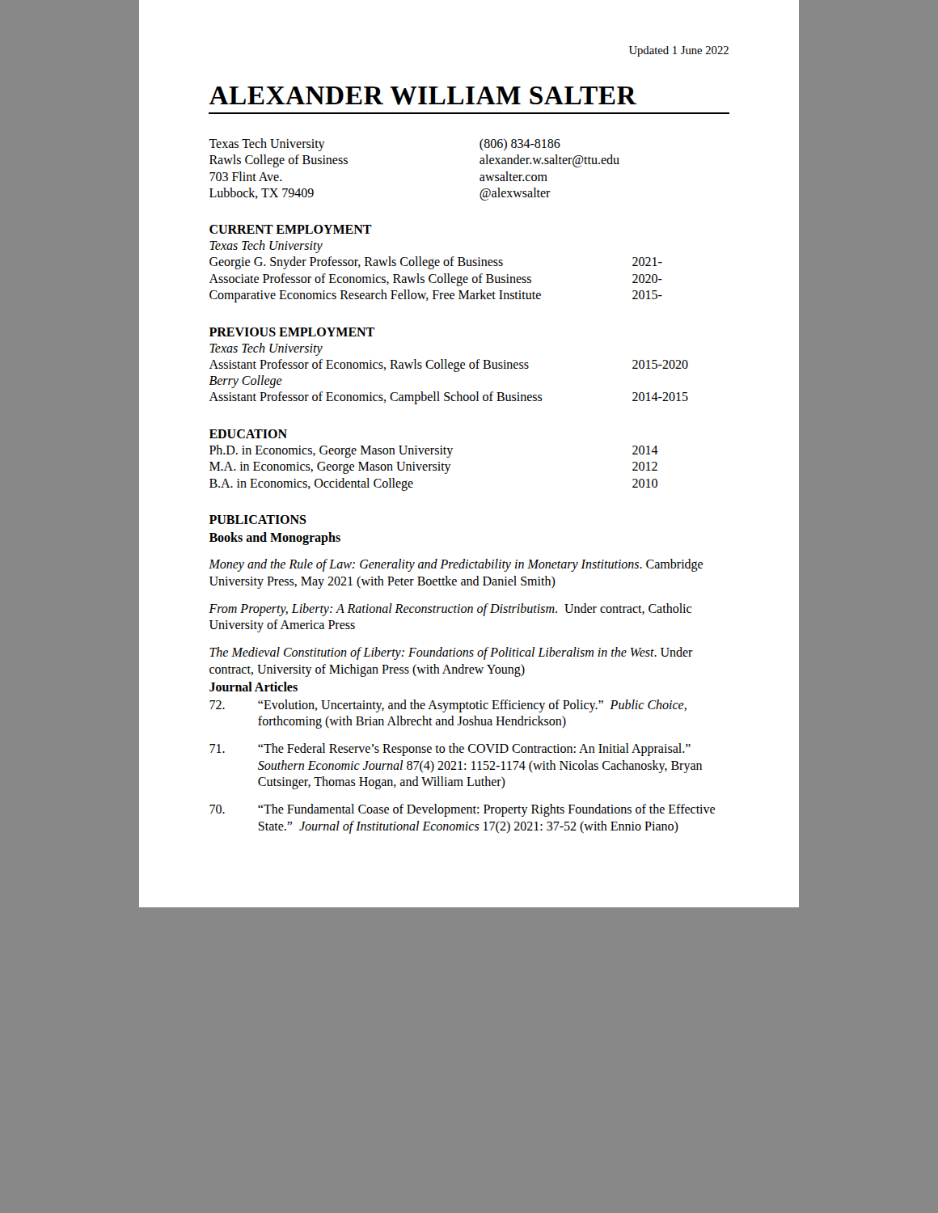Updated 1 June 2022
ALEXANDER WILLIAM SALTER
| Texas Tech University | (806) 834-8186 |
| Rawls College of Business | alexander.w.salter@ttu.edu |
| 703 Flint Ave. | awsalter.com |
| Lubbock, TX 79409 | @alexwsalter |
Current Employment
Texas Tech University
| Georgie G. Snyder Professor, Rawls College of Business | 2021- |
| Associate Professor of Economics, Rawls College of Business | 2020- |
| Comparative Economics Research Fellow, Free Market Institute | 2015- |
Previous Employment
Texas Tech University
| Assistant Professor of Economics, Rawls College of Business | 2015-2020 |
Berry College
| Assistant Professor of Economics, Campbell School of Business | 2014-2015 |
Education
| Ph.D. in Economics, George Mason University | 2014 |
| M.A. in Economics, George Mason University | 2012 |
| B.A. in Economics, Occidental College | 2010 |
Publications
Books and Monographs
Money and the Rule of Law: Generality and Predictability in Monetary Institutions. Cambridge University Press, May 2021 (with Peter Boettke and Daniel Smith)
From Property, Liberty: A Rational Reconstruction of Distributism. Under contract, Catholic University of America Press
The Medieval Constitution of Liberty: Foundations of Political Liberalism in the West. Under contract, University of Michigan Press (with Andrew Young)
Journal Articles
| 72. | “Evolution, Uncertainty, and the Asymptotic Efficiency of Policy.” Public Choice , forthcoming (with Brian Albrecht and Joshua Hendrickson) |
| 71. | “The Federal Reserve’s Response to the COVID Contraction: An Initial Appraisal.” Southern Economic Journal 87(4) 2021: 1152-1174 (with Nicolas Cachanosky, Bryan Cutsinger, Thomas Hogan, and William Luther) |
| 70. | “The Fundamental Coase of Development: Property Rights Foundations of the Effective State.” Journal of Institutional Economics 17(2) 2021: 37-52 (with Ennio Piano) |